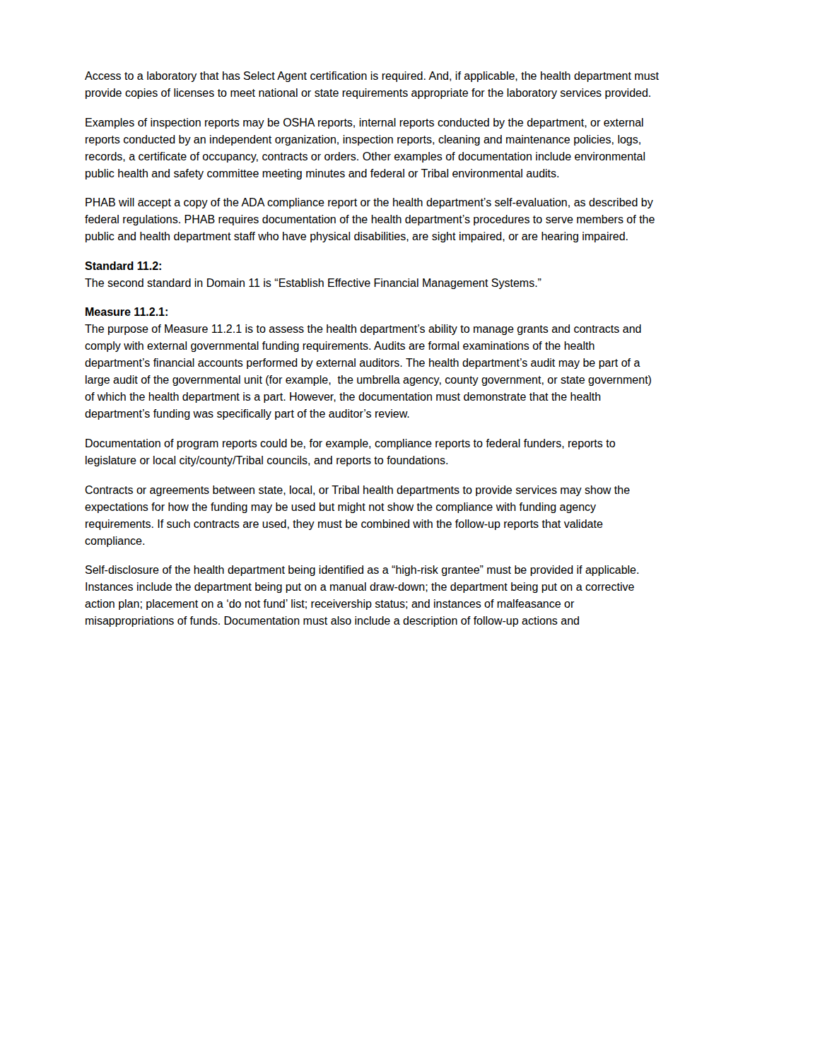Access to a laboratory that has Select Agent certification is required. And, if applicable, the health department must provide copies of licenses to meet national or state requirements appropriate for the laboratory services provided.
Examples of inspection reports may be OSHA reports, internal reports conducted by the department, or external reports conducted by an independent organization, inspection reports, cleaning and maintenance policies, logs, records, a certificate of occupancy, contracts or orders. Other examples of documentation include environmental public health and safety committee meeting minutes and federal or Tribal environmental audits.
PHAB will accept a copy of the ADA compliance report or the health department’s self-evaluation, as described by federal regulations. PHAB requires documentation of the health department’s procedures to serve members of the public and health department staff who have physical disabilities, are sight impaired, or are hearing impaired.
Standard 11.2:
The second standard in Domain 11 is “Establish Effective Financial Management Systems.”
Measure 11.2.1:
The purpose of Measure 11.2.1 is to assess the health department’s ability to manage grants and contracts and comply with external governmental funding requirements. Audits are formal examinations of the health department’s financial accounts performed by external auditors. The health department’s audit may be part of a large audit of the governmental unit (for example, the umbrella agency, county government, or state government) of which the health department is a part. However, the documentation must demonstrate that the health department’s funding was specifically part of the auditor’s review.
Documentation of program reports could be, for example, compliance reports to federal funders, reports to legislature or local city/county/Tribal councils, and reports to foundations.
Contracts or agreements between state, local, or Tribal health departments to provide services may show the expectations for how the funding may be used but might not show the compliance with funding agency requirements. If such contracts are used, they must be combined with the follow-up reports that validate compliance.
Self-disclosure of the health department being identified as a “high-risk grantee” must be provided if applicable. Instances include the department being put on a manual draw-down; the department being put on a corrective action plan; placement on a ‘do not fund’ list; receivership status; and instances of malfeasance or misappropriations of funds. Documentation must also include a description of follow-up actions and